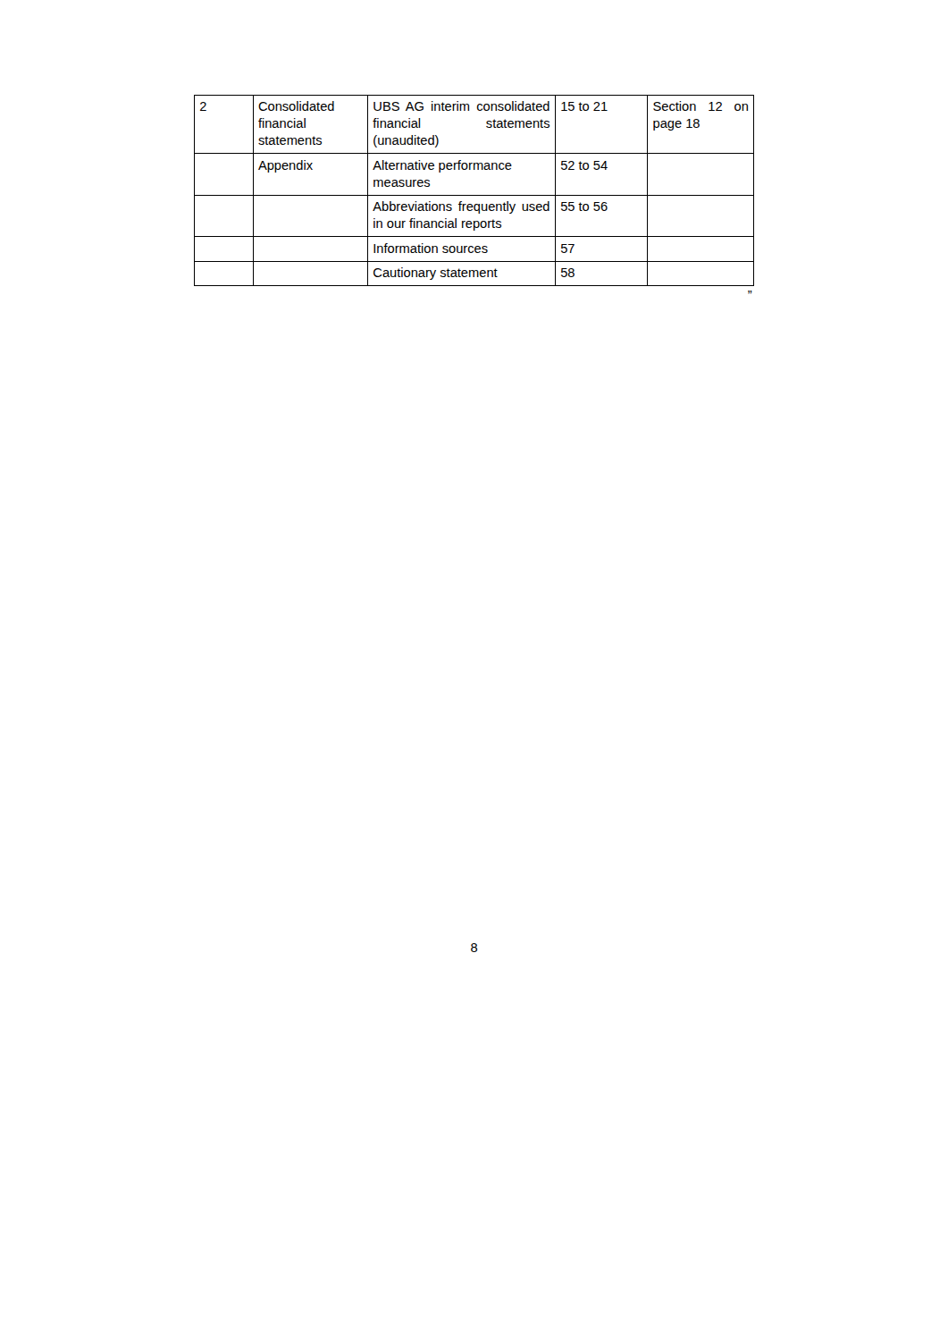| 2 | Consolidated financial statements | UBS AG interim consolidated financial statements (unaudited) | 15 to 21 | Section 12 on page 18 |
| | Appendix | Alternative performance measures | 52 to 54 | |
| | | Abbreviations frequently used in our financial reports | 55 to 56 | |
| | | Information sources | 57 | |
| | | Cautionary statement | 58 | |
”
8